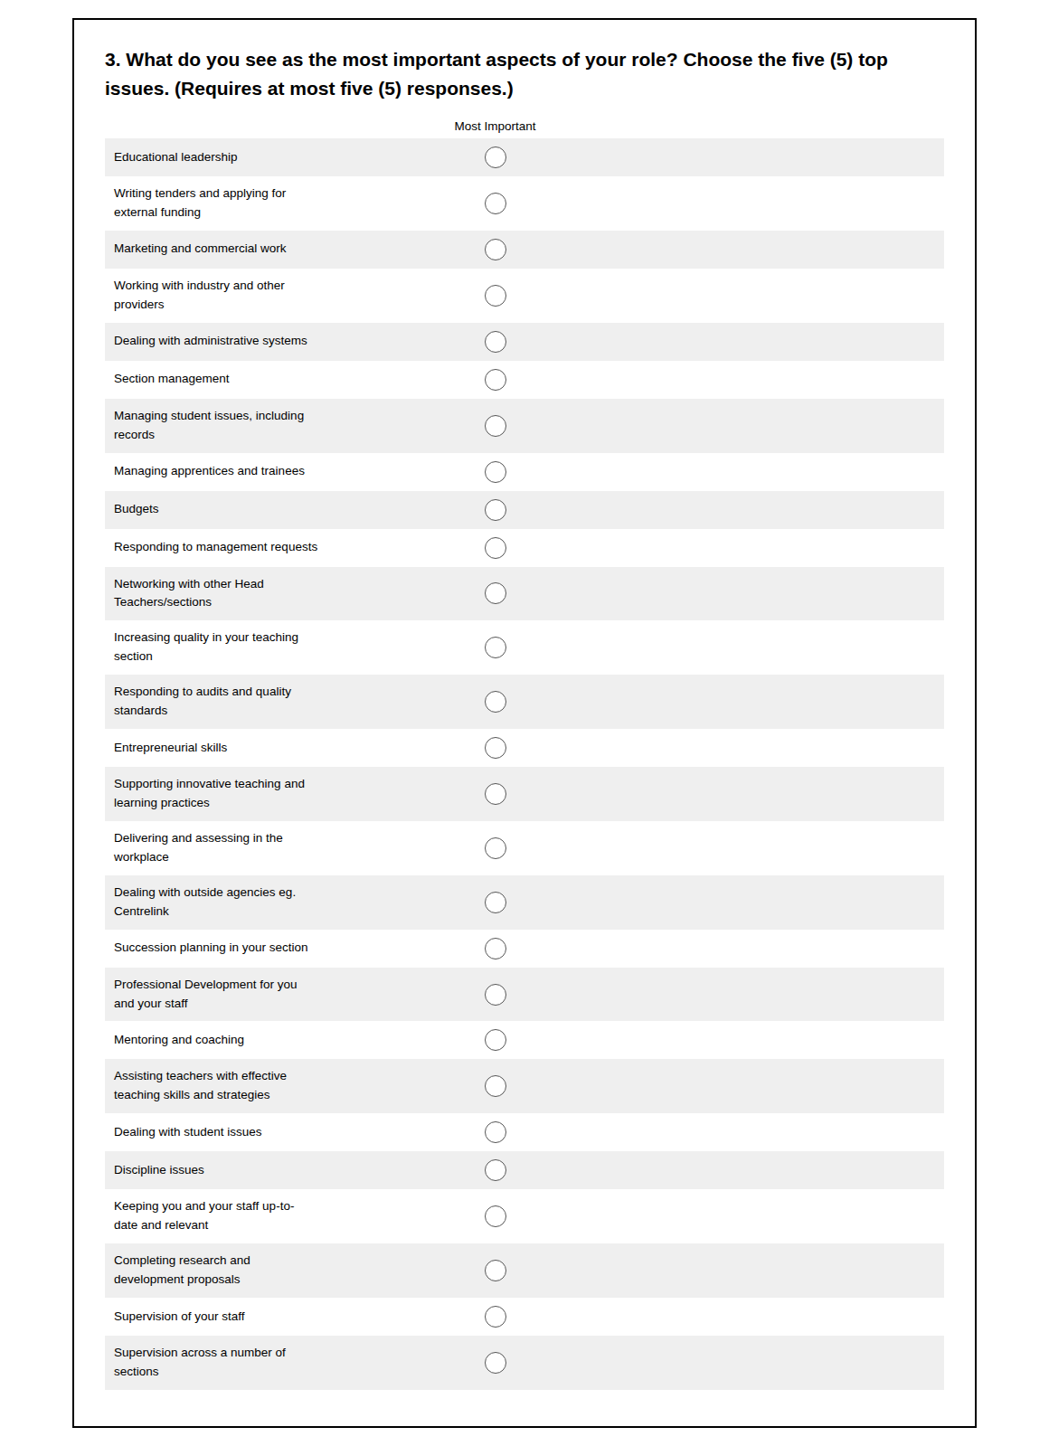3. What do you see as the most important aspects of your role? Choose the five (5) top issues. (Requires at most five (5) responses.)
| | Most Important | |
| --- | --- | --- |
| Educational leadership | | |
| Writing tenders and applying for external funding | | |
| Marketing and commercial work | | |
| Working with industry and other providers | | |
| Dealing with administrative systems | | |
| Section management | | |
| Managing student issues, including records | | |
| Managing apprentices and trainees | | |
| Budgets | | |
| Responding to management requests | | |
| Networking with other Head Teachers/sections | | |
| Increasing quality in your teaching section | | |
| Responding to audits and quality standards | | |
| Entrepreneurial skills | | |
| Supporting innovative teaching and learning practices | | |
| Delivering and assessing in the workplace | | |
| Dealing with outside agencies eg. Centrelink | | |
| Succession planning in your section | | |
| Professional Development for you and your staff | | |
| Mentoring and coaching | | |
| Assisting teachers with effective teaching skills and strategies | | |
| Dealing with student issues | | |
| Discipline issues | | |
| Keeping you and your staff up-to-date and relevant | | |
| Completing research and development proposals | | |
| Supervision of your staff | | |
| Supervision across a number of sections | | |